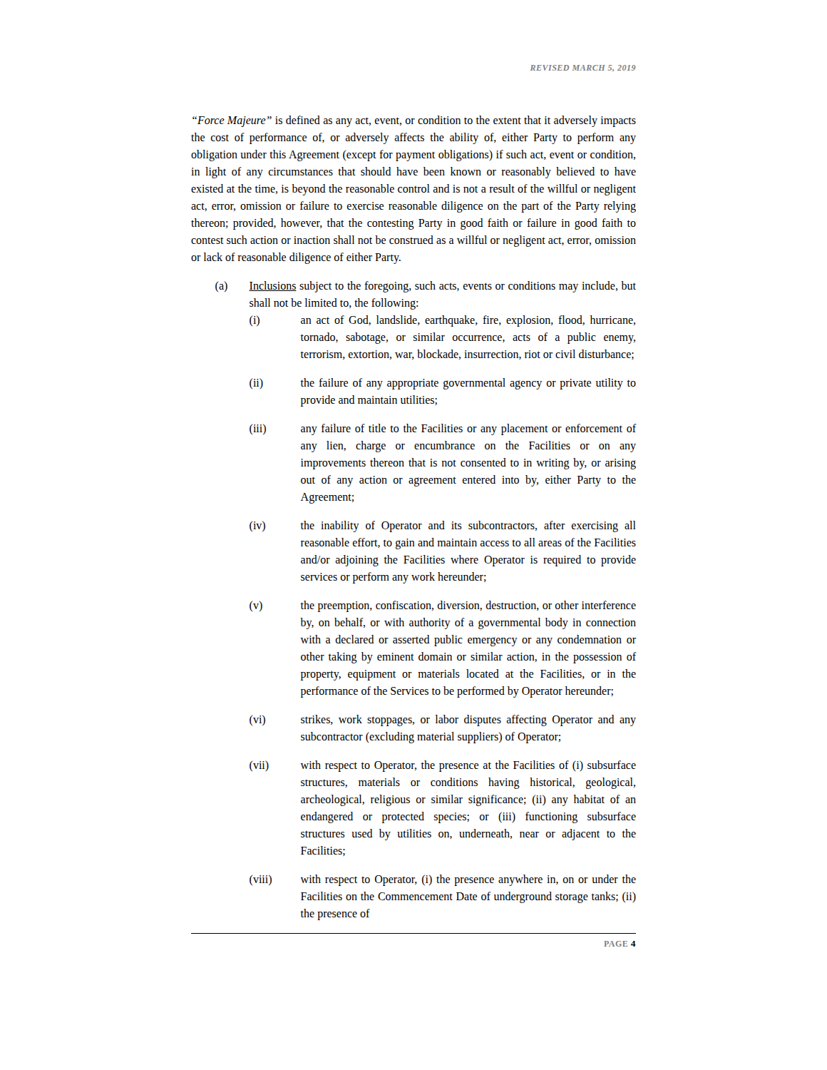REVISED MARCH 5, 2019
“Force Majeure” is defined as any act, event, or condition to the extent that it adversely impacts the cost of performance of, or adversely affects the ability of, either Party to perform any obligation under this Agreement (except for payment obligations) if such act, event or condition, in light of any circumstances that should have been known or reasonably believed to have existed at the time, is beyond the reasonable control and is not a result of the willful or negligent act, error, omission or failure to exercise reasonable diligence on the part of the Party relying thereon; provided, however, that the contesting Party in good faith or failure in good faith to contest such action or inaction shall not be construed as a willful or negligent act, error, omission or lack of reasonable diligence of either Party.
(a) Inclusions subject to the foregoing, such acts, events or conditions may include, but shall not be limited to, the following:
(i) an act of God, landslide, earthquake, fire, explosion, flood, hurricane, tornado, sabotage, or similar occurrence, acts of a public enemy, terrorism, extortion, war, blockade, insurrection, riot or civil disturbance;
(ii) the failure of any appropriate governmental agency or private utility to provide and maintain utilities;
(iii) any failure of title to the Facilities or any placement or enforcement of any lien, charge or encumbrance on the Facilities or on any improvements thereon that is not consented to in writing by, or arising out of any action or agreement entered into by, either Party to the Agreement;
(iv) the inability of Operator and its subcontractors, after exercising all reasonable effort, to gain and maintain access to all areas of the Facilities and/or adjoining the Facilities where Operator is required to provide services or perform any work hereunder;
(v) the preemption, confiscation, diversion, destruction, or other interference by, on behalf, or with authority of a governmental body in connection with a declared or asserted public emergency or any condemnation or other taking by eminent domain or similar action, in the possession of property, equipment or materials located at the Facilities, or in the performance of the Services to be performed by Operator hereunder;
(vi) strikes, work stoppages, or labor disputes affecting Operator and any subcontractor (excluding material suppliers) of Operator;
(vii) with respect to Operator, the presence at the Facilities of (i) subsurface structures, materials or conditions having historical, geological, archeological, religious or similar significance; (ii) any habitat of an endangered or protected species; or (iii) functioning subsurface structures used by utilities on, underneath, near or adjacent to the Facilities;
(viii) with respect to Operator, (i) the presence anywhere in, on or under the Facilities on the Commencement Date of underground storage tanks; (ii) the presence of
PAGE 4